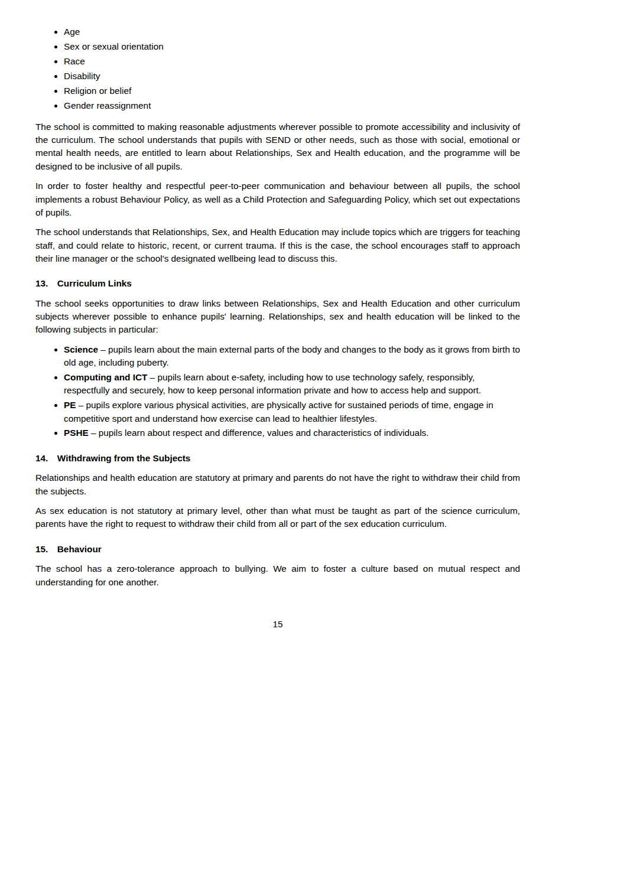Age
Sex or sexual orientation
Race
Disability
Religion or belief
Gender reassignment
The school is committed to making reasonable adjustments wherever possible to promote accessibility and inclusivity of the curriculum. The school understands that pupils with SEND or other needs, such as those with social, emotional or mental health needs, are entitled to learn about Relationships, Sex and Health education, and the programme will be designed to be inclusive of all pupils.
In order to foster healthy and respectful peer-to-peer communication and behaviour between all pupils, the school implements a robust Behaviour Policy, as well as a Child Protection and Safeguarding Policy, which set out expectations of pupils.
The school understands that Relationships, Sex, and Health Education may include topics which are triggers for teaching staff, and could relate to historic, recent, or current trauma. If this is the case, the school encourages staff to approach their line manager or the school's designated wellbeing lead to discuss this.
13. Curriculum Links
The school seeks opportunities to draw links between Relationships, Sex and Health Education and other curriculum subjects wherever possible to enhance pupils' learning. Relationships, sex and health education will be linked to the following subjects in particular:
Science – pupils learn about the main external parts of the body and changes to the body as it grows from birth to old age, including puberty.
Computing and ICT – pupils learn about e-safety, including how to use technology safely, responsibly, respectfully and securely, how to keep personal information private and how to access help and support.
PE – pupils explore various physical activities, are physically active for sustained periods of time, engage in competitive sport and understand how exercise can lead to healthier lifestyles.
PSHE – pupils learn about respect and difference, values and characteristics of individuals.
14. Withdrawing from the Subjects
Relationships and health education are statutory at primary and parents do not have the right to withdraw their child from the subjects.
As sex education is not statutory at primary level, other than what must be taught as part of the science curriculum, parents have the right to request to withdraw their child from all or part of the sex education curriculum.
15. Behaviour
The school has a zero-tolerance approach to bullying. We aim to foster a culture based on mutual respect and understanding for one another.
15